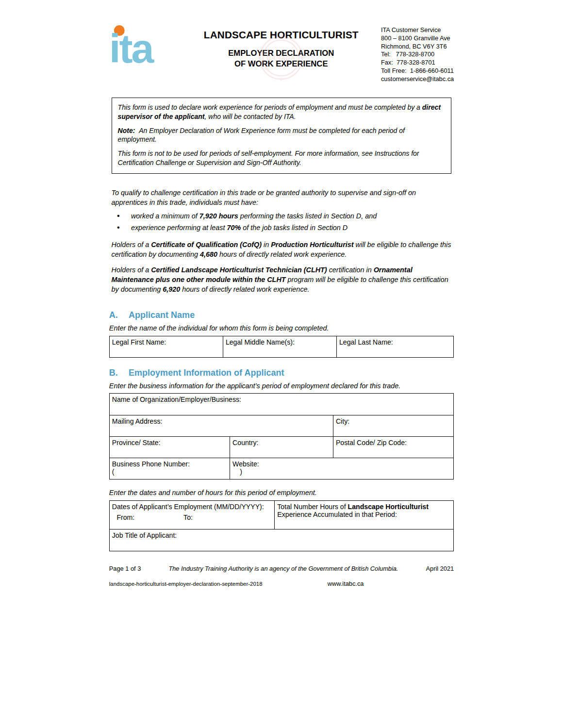ita
CANADA
LANDSCAPE HORTICULTURIST
EMPLOYER DECLARATION
OF WORK EXPERIENCE
ITA Customer Service
800 – 8100 Granville Ave
Richmond, BC V6Y 3T6
Tel: 778-328-8700
Fax: 778-328-8701
Toll Free: 1-866-660-6011
customerservice@itabc.ca
This form is used to declare work experience for periods of employment and must be completed by a direct supervisor of the applicant, who will be contacted by ITA.
Note: An Employer Declaration of Work Experience form must be completed for each period of employment.
This form is not to be used for periods of self-employment. For more information, see Instructions for Certification Challenge or Supervision and Sign-Off Authority.
To qualify to challenge certification in this trade or be granted authority to supervise and sign-off on apprentices in this trade, individuals must have:
worked a minimum of 7,920 hours performing the tasks listed in Section D, and
experience performing at least 70% of the job tasks listed in Section D
Holders of a Certificate of Qualification (CofQ) in Production Horticulturist will be eligible to challenge this certification by documenting 4,680 hours of directly related work experience.
Holders of a Certified Landscape Horticulturist Technician (CLHT) certification in Ornamental Maintenance plus one other module within the CLHT program will be eligible to challenge this certification by documenting 6,920 hours of directly related work experience.
A. Applicant Name
Enter the name of the individual for whom this form is being completed.
| Legal First Name: | Legal Middle Name(s): | Legal Last Name: |
B. Employment Information of Applicant
Enter the business information for the applicant’s period of employment declared for this trade.
| Name of Organization/Employer/Business: |
| Mailing Address: | City: |
| Province/ State: | Country: | Postal Code/ Zip Code: |
| Business Phone Number: ( ) | Website: |
Enter the dates and number of hours for this period of employment.
| Dates of Applicant’s Employment (MM/DD/YYYY): From: To: | Total Number Hours of Landscape Horticulturist Experience Accumulated in that Period: |
| Job Title of Applicant: |
Page 1 of 3
The Industry Training Authority is an agency of the Government of British Columbia.
April 2021
landscape-horticulturist-employer-declaration-september-2018
www.itabc.ca
April 2021